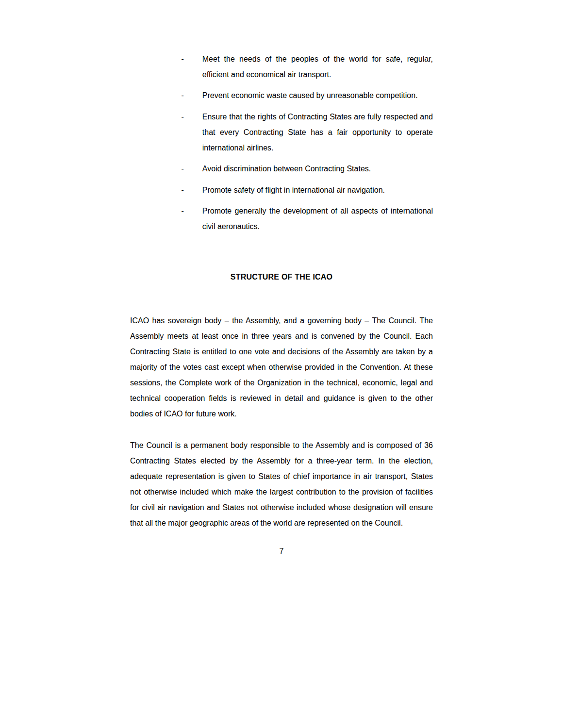Meet the needs of the peoples of the world for safe, regular, efficient and economical air transport.
Prevent economic waste caused by unreasonable competition.
Ensure that the rights of Contracting States are fully respected and that every Contracting State has a fair opportunity to operate international airlines.
Avoid discrimination between Contracting States.
Promote safety of flight in international air navigation.
Promote generally the development of all aspects of international civil aeronautics.
STRUCTURE OF THE ICAO
ICAO has sovereign body – the Assembly, and a governing body – The Council. The Assembly meets at least once in three years and is convened by the Council. Each Contracting State is entitled to one vote and decisions of the Assembly are taken by a majority of the votes cast except when otherwise provided in the Convention. At these sessions, the Complete work of the Organization in the technical, economic, legal and technical cooperation fields is reviewed in detail and guidance is given to the other bodies of ICAO for future work.
The Council is a permanent body responsible to the Assembly and is composed of 36 Contracting States elected by the Assembly for a three-year term. In the election, adequate representation is given to States of chief importance in air transport, States not otherwise included which make the largest contribution to the provision of facilities for civil air navigation and States not otherwise included whose designation will ensure that all the major geographic areas of the world are represented on the Council.
7